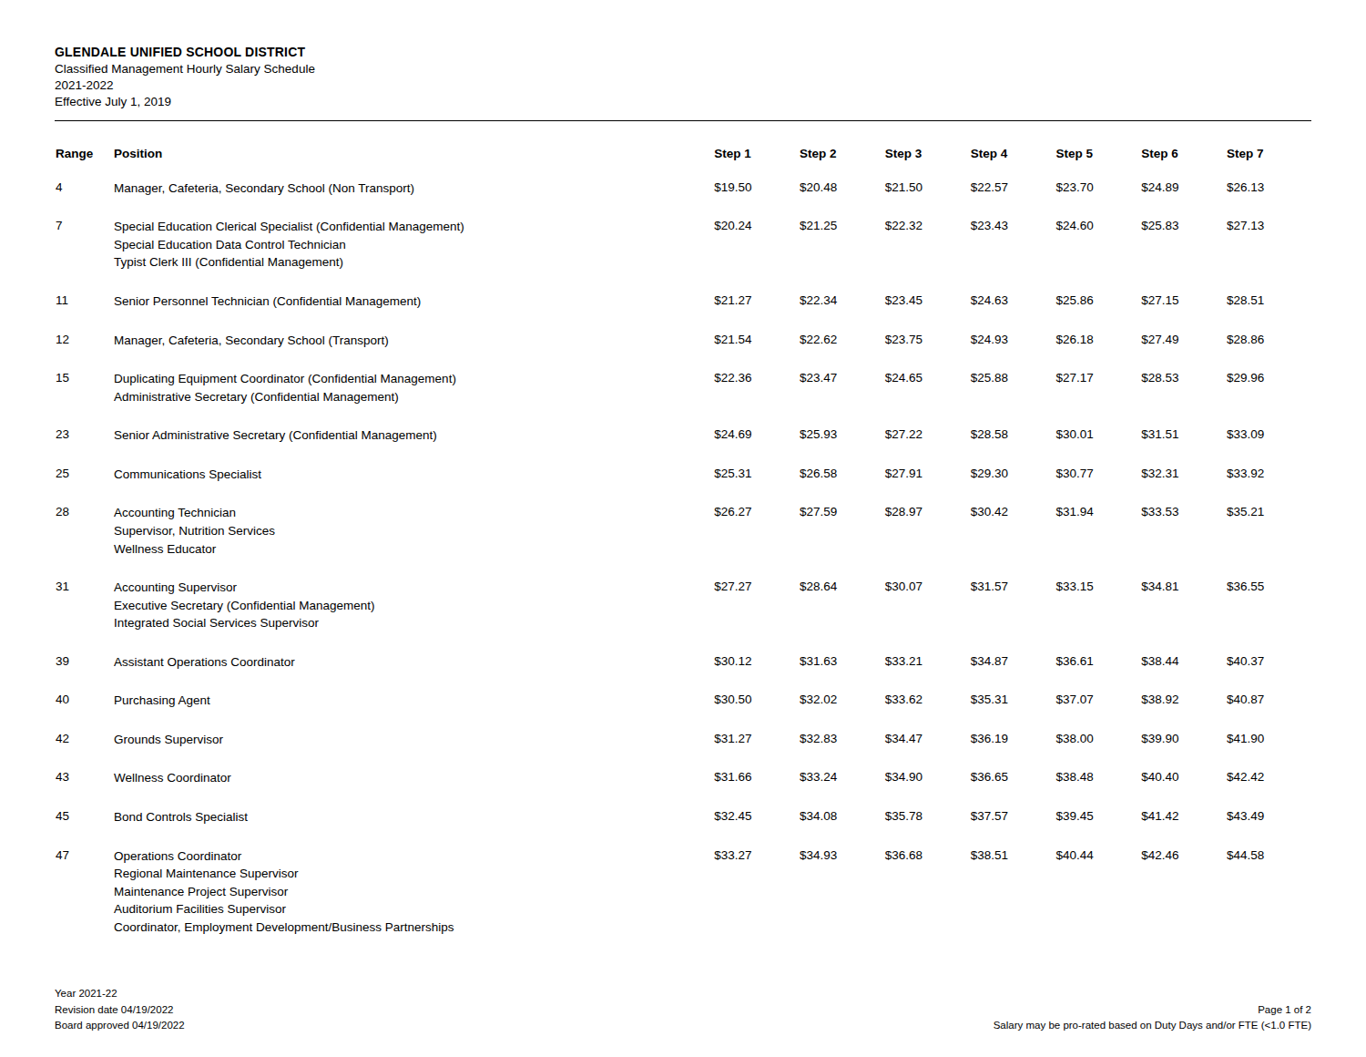GLENDALE UNIFIED SCHOOL DISTRICT
Classified Management Hourly Salary Schedule
2021-2022
Effective July 1, 2019
| Range | Position | Step 1 | Step 2 | Step 3 | Step 4 | Step 5 | Step 6 | Step 7 |
| --- | --- | --- | --- | --- | --- | --- | --- | --- |
| 4 | Manager, Cafeteria, Secondary School (Non Transport) | $19.50 | $20.48 | $21.50 | $22.57 | $23.70 | $24.89 | $26.13 |
| 7 | Special Education Clerical Specialist (Confidential Management) Special Education Data Control Technician Typist Clerk III (Confidential Management) | $20.24 | $21.25 | $22.32 | $23.43 | $24.60 | $25.83 | $27.13 |
| 11 | Senior Personnel Technician (Confidential Management) | $21.27 | $22.34 | $23.45 | $24.63 | $25.86 | $27.15 | $28.51 |
| 12 | Manager, Cafeteria, Secondary School (Transport) | $21.54 | $22.62 | $23.75 | $24.93 | $26.18 | $27.49 | $28.86 |
| 15 | Duplicating Equipment Coordinator (Confidential Management) Administrative Secretary (Confidential Management) | $22.36 | $23.47 | $24.65 | $25.88 | $27.17 | $28.53 | $29.96 |
| 23 | Senior Administrative Secretary (Confidential Management) | $24.69 | $25.93 | $27.22 | $28.58 | $30.01 | $31.51 | $33.09 |
| 25 | Communications Specialist | $25.31 | $26.58 | $27.91 | $29.30 | $30.77 | $32.31 | $33.92 |
| 28 | Accounting Technician Supervisor, Nutrition Services Wellness Educator | $26.27 | $27.59 | $28.97 | $30.42 | $31.94 | $33.53 | $35.21 |
| 31 | Accounting Supervisor Executive Secretary (Confidential Management) Integrated Social Services Supervisor | $27.27 | $28.64 | $30.07 | $31.57 | $33.15 | $34.81 | $36.55 |
| 39 | Assistant Operations Coordinator | $30.12 | $31.63 | $33.21 | $34.87 | $36.61 | $38.44 | $40.37 |
| 40 | Purchasing Agent | $30.50 | $32.02 | $33.62 | $35.31 | $37.07 | $38.92 | $40.87 |
| 42 | Grounds Supervisor | $31.27 | $32.83 | $34.47 | $36.19 | $38.00 | $39.90 | $41.90 |
| 43 | Wellness Coordinator | $31.66 | $33.24 | $34.90 | $36.65 | $38.48 | $40.40 | $42.42 |
| 45 | Bond Controls Specialist | $32.45 | $34.08 | $35.78 | $37.57 | $39.45 | $41.42 | $43.49 |
| 47 | Operations Coordinator Regional Maintenance Supervisor Maintenance Project Supervisor Auditorium Facilities Supervisor Coordinator, Employment Development/Business Partnerships | $33.27 | $34.93 | $36.68 | $38.51 | $40.44 | $42.46 | $44.58 |
Year 2021-22
Revision date 04/19/2022
Board approved 04/19/2022
Page 1 of 2
Salary may be pro-rated based on Duty Days and/or FTE (<1.0 FTE)